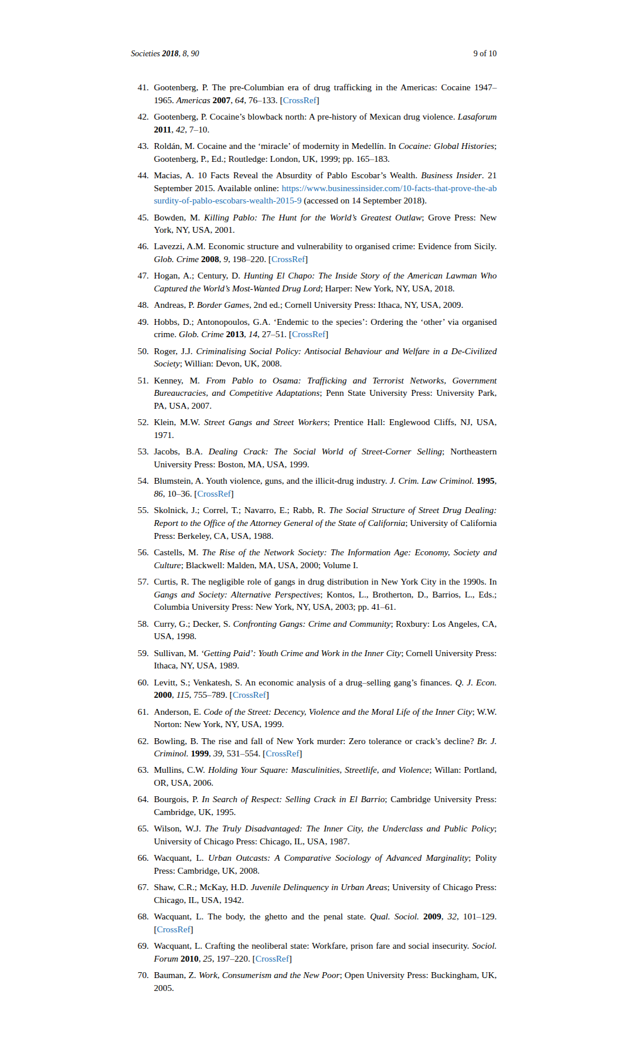Societies 2018, 8, 90
9 of 10
41. Gootenberg, P. The pre-Columbian era of drug trafficking in the Americas: Cocaine 1947–1965. Americas 2007, 64, 76–133. [CrossRef]
42. Gootenberg, P. Cocaine’s blowback north: A pre-history of Mexican drug violence. Lasaforum 2011, 42, 7–10.
43. Roldán, M. Cocaine and the ‘miracle’ of modernity in Medellín. In Cocaine: Global Histories; Gootenberg, P., Ed.; Routledge: London, UK, 1999; pp. 165–183.
44. Macias, A. 10 Facts Reveal the Absurdity of Pablo Escobar’s Wealth. Business Insider. 21 September 2015. Available online: https://www.businessinsider.com/10-facts-that-prove-the-absurdity-of-pablo-escobars-wealth-2015-9 (accessed on 14 September 2018).
45. Bowden, M. Killing Pablo: The Hunt for the World’s Greatest Outlaw; Grove Press: New York, NY, USA, 2001.
46. Lavezzi, A.M. Economic structure and vulnerability to organised crime: Evidence from Sicily. Glob. Crime 2008, 9, 198–220. [CrossRef]
47. Hogan, A.; Century, D. Hunting El Chapo: The Inside Story of the American Lawman Who Captured the World’s Most-Wanted Drug Lord; Harper: New York, NY, USA, 2018.
48. Andreas, P. Border Games, 2nd ed.; Cornell University Press: Ithaca, NY, USA, 2009.
49. Hobbs, D.; Antonopoulos, G.A. ‘Endemic to the species’: Ordering the ‘other’ via organised crime. Glob. Crime 2013, 14, 27–51. [CrossRef]
50. Roger, J.J. Criminalising Social Policy: Antisocial Behaviour and Welfare in a De-Civilized Society; Willian: Devon, UK, 2008.
51. Kenney, M. From Pablo to Osama: Trafficking and Terrorist Networks, Government Bureaucracies, and Competitive Adaptations; Penn State University Press: University Park, PA, USA, 2007.
52. Klein, M.W. Street Gangs and Street Workers; Prentice Hall: Englewood Cliffs, NJ, USA, 1971.
53. Jacobs, B.A. Dealing Crack: The Social World of Street-Corner Selling; Northeastern University Press: Boston, MA, USA, 1999.
54. Blumstein, A. Youth violence, guns, and the illicit-drug industry. J. Crim. Law Criminol. 1995, 86, 10–36. [CrossRef]
55. Skolnick, J.; Correl, T.; Navarro, E.; Rabb, R. The Social Structure of Street Drug Dealing: Report to the Office of the Attorney General of the State of California; University of California Press: Berkeley, CA, USA, 1988.
56. Castells, M. The Rise of the Network Society: The Information Age: Economy, Society and Culture; Blackwell: Malden, MA, USA, 2000; Volume I.
57. Curtis, R. The negligible role of gangs in drug distribution in New York City in the 1990s. In Gangs and Society: Alternative Perspectives; Kontos, L., Brotherton, D., Barrios, L., Eds.; Columbia University Press: New York, NY, USA, 2003; pp. 41–61.
58. Curry, G.; Decker, S. Confronting Gangs: Crime and Community; Roxbury: Los Angeles, CA, USA, 1998.
59. Sullivan, M. ‘Getting Paid’: Youth Crime and Work in the Inner City; Cornell University Press: Ithaca, NY, USA, 1989.
60. Levitt, S.; Venkatesh, S. An economic analysis of a drug–selling gang’s finances. Q. J. Econ. 2000, 115, 755–789. [CrossRef]
61. Anderson, E. Code of the Street: Decency, Violence and the Moral Life of the Inner City; W.W. Norton: New York, NY, USA, 1999.
62. Bowling, B. The rise and fall of New York murder: Zero tolerance or crack’s decline? Br. J. Criminol. 1999, 39, 531–554. [CrossRef]
63. Mullins, C.W. Holding Your Square: Masculinities, Streetlife, and Violence; Willan: Portland, OR, USA, 2006.
64. Bourgois, P. In Search of Respect: Selling Crack in El Barrio; Cambridge University Press: Cambridge, UK, 1995.
65. Wilson, W.J. The Truly Disadvantaged: The Inner City, the Underclass and Public Policy; University of Chicago Press: Chicago, IL, USA, 1987.
66. Wacquant, L. Urban Outcasts: A Comparative Sociology of Advanced Marginality; Polity Press: Cambridge, UK, 2008.
67. Shaw, C.R.; McKay, H.D. Juvenile Delinquency in Urban Areas; University of Chicago Press: Chicago, IL, USA, 1942.
68. Wacquant, L. The body, the ghetto and the penal state. Qual. Sociol. 2009, 32, 101–129. [CrossRef]
69. Wacquant, L. Crafting the neoliberal state: Workfare, prison fare and social insecurity. Sociol. Forum 2010, 25, 197–220. [CrossRef]
70. Bauman, Z. Work, Consumerism and the New Poor; Open University Press: Buckingham, UK, 2005.